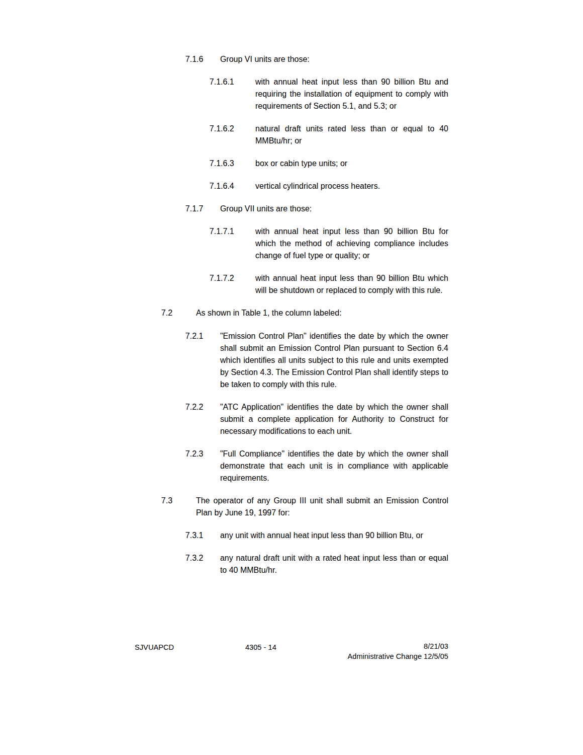7.1.6
Group VI units are those:
7.1.6.1
with annual heat input less than 90 billion Btu and requiring the installation of equipment to comply with requirements of Section 5.1, and 5.3; or
7.1.6.2
natural draft units rated less than or equal to 40 MMBtu/hr; or
7.1.6.3
box or cabin type units; or
7.1.6.4
vertical cylindrical process heaters.
7.1.7
Group VII units are those:
7.1.7.1
with annual heat input less than 90 billion Btu for which the method of achieving compliance includes change of fuel type or quality; or
7.1.7.2
with annual heat input less than 90 billion Btu which will be shutdown or replaced to comply with this rule.
7.2
As shown in Table 1, the column labeled:
7.2.1
"Emission Control Plan" identifies the date by which the owner shall submit an Emission Control Plan pursuant to Section 6.4 which identifies all units subject to this rule and units exempted by Section 4.3. The Emission Control Plan shall identify steps to be taken to comply with this rule.
7.2.2
"ATC Application" identifies the date by which the owner shall submit a complete application for Authority to Construct for necessary modifications to each unit.
7.2.3
"Full Compliance" identifies the date by which the owner shall demonstrate that each unit is in compliance with applicable requirements.
7.3
The operator of any Group III unit shall submit an Emission Control Plan by June 19, 1997 for:
7.3.1
any unit with annual heat input less than 90 billion Btu, or
7.3.2
any natural draft unit with a rated heat input less than or equal to 40 MMBtu/hr.
SJVUAPCD
4305 - 14
8/21/03
Administrative Change 12/5/05